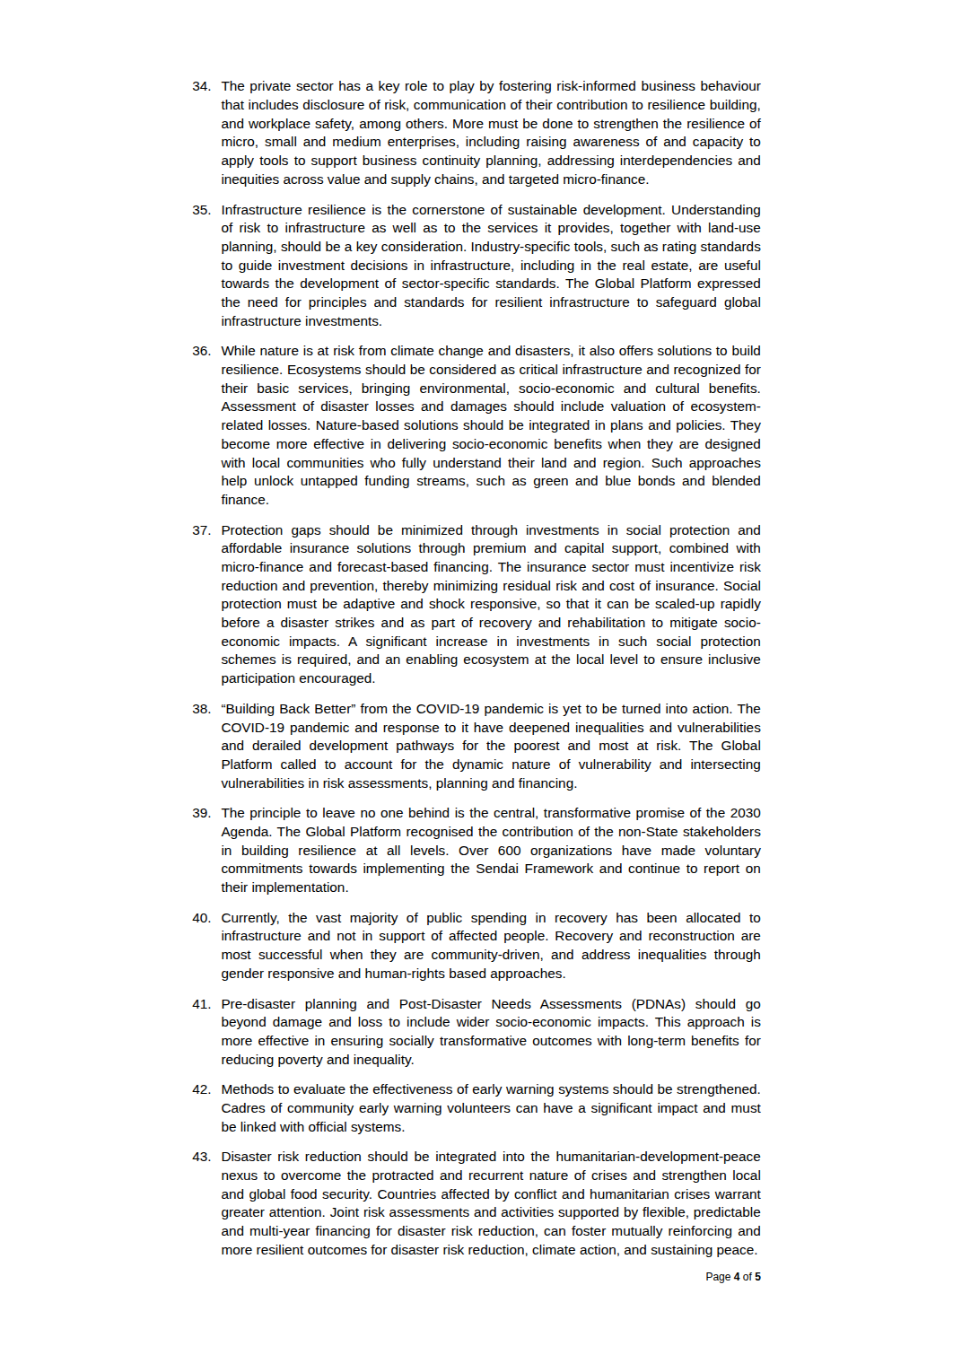The private sector has a key role to play by fostering risk-informed business behaviour that includes disclosure of risk, communication of their contribution to resilience building, and workplace safety, among others. More must be done to strengthen the resilience of micro, small and medium enterprises, including raising awareness of and capacity to apply tools to support business continuity planning, addressing interdependencies and inequities across value and supply chains, and targeted micro-finance.
Infrastructure resilience is the cornerstone of sustainable development. Understanding of risk to infrastructure as well as to the services it provides, together with land-use planning, should be a key consideration. Industry-specific tools, such as rating standards to guide investment decisions in infrastructure, including in the real estate, are useful towards the development of sector-specific standards. The Global Platform expressed the need for principles and standards for resilient infrastructure to safeguard global infrastructure investments.
While nature is at risk from climate change and disasters, it also offers solutions to build resilience. Ecosystems should be considered as critical infrastructure and recognized for their basic services, bringing environmental, socio-economic and cultural benefits. Assessment of disaster losses and damages should include valuation of ecosystem-related losses. Nature-based solutions should be integrated in plans and policies. They become more effective in delivering socio-economic benefits when they are designed with local communities who fully understand their land and region. Such approaches help unlock untapped funding streams, such as green and blue bonds and blended finance.
Protection gaps should be minimized through investments in social protection and affordable insurance solutions through premium and capital support, combined with micro-finance and forecast-based financing. The insurance sector must incentivize risk reduction and prevention, thereby minimizing residual risk and cost of insurance. Social protection must be adaptive and shock responsive, so that it can be scaled-up rapidly before a disaster strikes and as part of recovery and rehabilitation to mitigate socio-economic impacts. A significant increase in investments in such social protection schemes is required, and an enabling ecosystem at the local level to ensure inclusive participation encouraged.
“Building Back Better” from the COVID-19 pandemic is yet to be turned into action. The COVID-19 pandemic and response to it have deepened inequalities and vulnerabilities and derailed development pathways for the poorest and most at risk. The Global Platform called to account for the dynamic nature of vulnerability and intersecting vulnerabilities in risk assessments, planning and financing.
The principle to leave no one behind is the central, transformative promise of the 2030 Agenda. The Global Platform recognised the contribution of the non-State stakeholders in building resilience at all levels. Over 600 organizations have made voluntary commitments towards implementing the Sendai Framework and continue to report on their implementation.
Currently, the vast majority of public spending in recovery has been allocated to infrastructure and not in support of affected people. Recovery and reconstruction are most successful when they are community-driven, and address inequalities through gender responsive and human-rights based approaches.
Pre-disaster planning and Post-Disaster Needs Assessments (PDNAs) should go beyond damage and loss to include wider socio-economic impacts. This approach is more effective in ensuring socially transformative outcomes with long-term benefits for reducing poverty and inequality.
Methods to evaluate the effectiveness of early warning systems should be strengthened. Cadres of community early warning volunteers can have a significant impact and must be linked with official systems.
Disaster risk reduction should be integrated into the humanitarian-development-peace nexus to overcome the protracted and recurrent nature of crises and strengthen local and global food security. Countries affected by conflict and humanitarian crises warrant greater attention. Joint risk assessments and activities supported by flexible, predictable and multi-year financing for disaster risk reduction, can foster mutually reinforcing and more resilient outcomes for disaster risk reduction, climate action, and sustaining peace.
Page 4 of 5